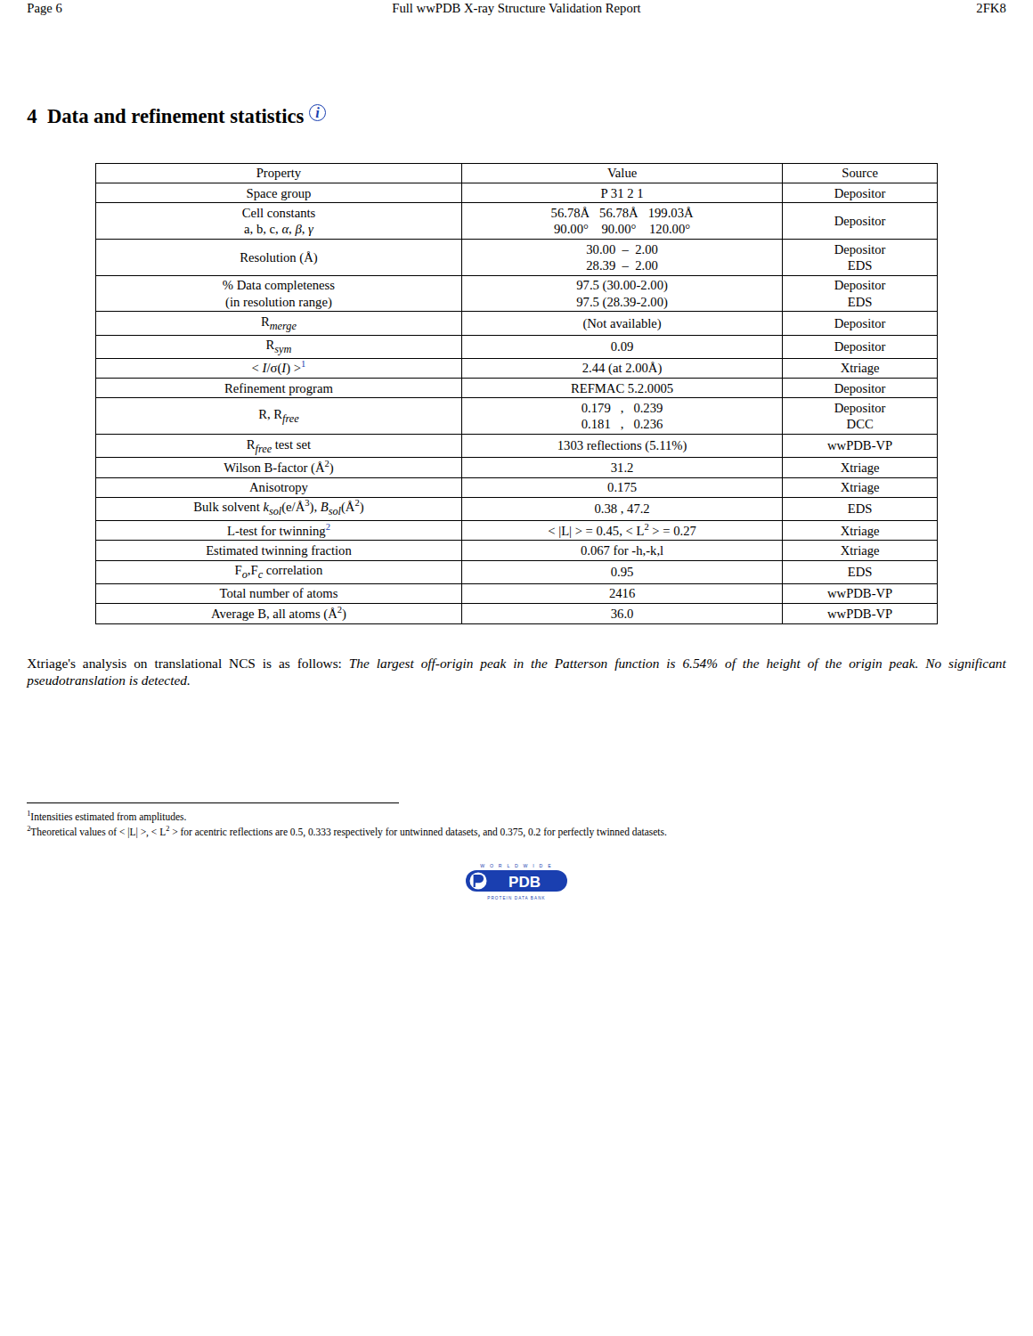Page 6
Full wwPDB X-ray Structure Validation Report
2FK8
4 Data and refinement statisticsi
| Property | Value | Source |
| --- | --- | --- |
| Space group | P 31 2 1 | Depositor |
| Cell constants a, b, c, α , β , γ | 56.78Å 56.78Å 199.03Å 90.00° 90.00° 120.00° | Depositor |
| Resolution (Å) | 30.00 – 2.00 28.39 – 2.00 | Depositor EDS |
| % Data completeness (in resolution range) | 97.5 (30.00-2.00) 97.5 (28.39-2.00) | Depositor EDS |
| R merge | (Not available) | Depositor |
| R sym | 0.09 | Depositor |
| < I /σ( I ) > 1 | 2.44 (at 2.00Å) | Xtriage |
| Refinement program | REFMAC 5.2.0005 | Depositor |
| R, R free | 0.179 , 0.239 0.181 , 0.236 | Depositor DCC |
| R free test set | 1303 reflections (5.11%) | wwPDB-VP |
| Wilson B-factor (Å 2 ) | 31.2 | Xtriage |
| Anisotropy | 0.175 | Xtriage |
| Bulk solvent k sol (e/Å 3 ), B sol (Å 2 ) | 0.38 , 47.2 | EDS |
| L-test for twinning 2 | < /L/ > = 0.45, < L 2 > = 0.27 | Xtriage |
| Estimated twinning fraction | 0.067 for -h,-k,l | Xtriage |
| F o ,F c correlation | 0.95 | EDS |
| Total number of atoms | 2416 | wwPDB-VP |
| Average B, all atoms (Å 2 ) | 36.0 | wwPDB-VP |
Xtriage's analysis on translational NCS is as follows: The largest off-origin peak in the Patterson function is 6.54% of the height of the origin peak. No significant pseudotranslation is detected.
1Intensities estimated from amplitudes.
2Theoretical values of < |L| >, < L2 > for acentric reflections are 0.5, 0.333 respectively for untwinned datasets, and 0.375, 0.2 for perfectly twinned datasets.
W O R L D W I D E PDB PROTEIN DATA BANK